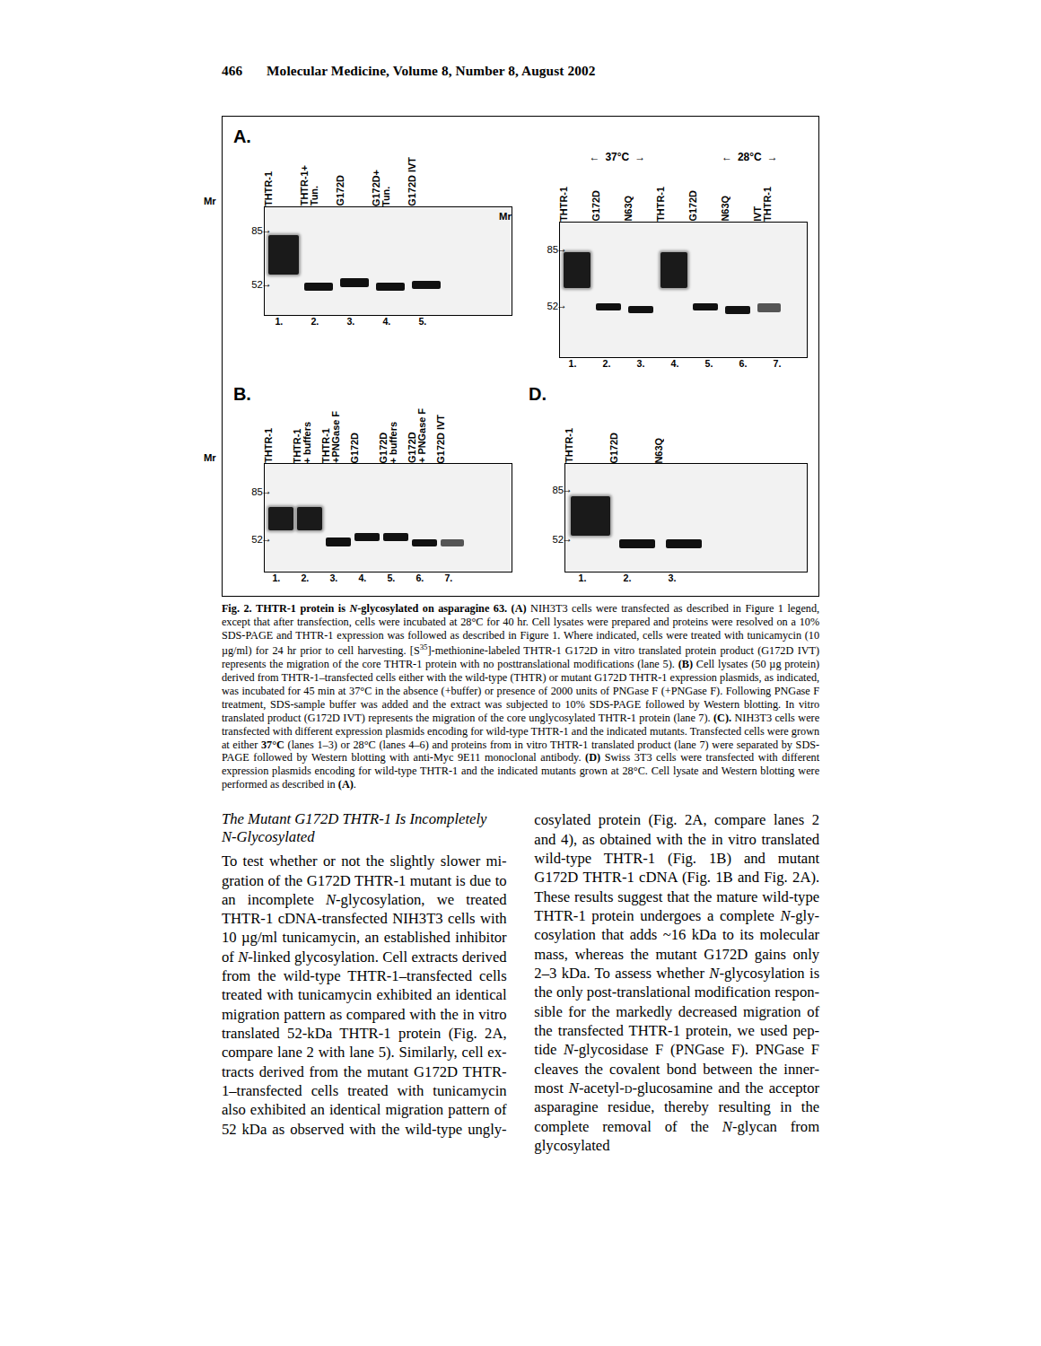466 Molecular Medicine, Volume 8, Number 8, August 2002
A.
THTR-1
THTR-1+
Tun.
G172D
G172D+
Tun.
G172D IVT
Mr
85→ 52→
1. 2. 3. 4. 5.
C.
37°C
28°C
THTR-1
G172D
N63Q
THTR-1
G172D
N63Q
IVT
THTR-1
Mr
85→ 52→
1. 2. 3. 4. 5. 6. 7.
B.
THTR-1
THTR-1
+ buffers
THTR-1
+PNGase F
G172D
G172D
+ buffers
G172D
+ PNGase F
G172D IVT
Mr
85→ 52→
1. 2. 3. 4. 5. 6. 7.
D.
THTR-1
G172D
N63Q
85→ 52→
1. 2. 3.
Fig. 2. THTR-1 protein is N-glycosylated on asparagine 63. (A) NIH3T3 cells were transfected as described in Figure 1 legend, except that after transfection, cells were incubated at 28°C for 40 hr. Cell lysates were prepared and proteins were resolved on a 10% SDS-PAGE and THTR-1 expression was followed as described in Figure 1. Where indicated, cells were treated with tunicamycin (10 µg/ml) for 24 hr prior to cell harvesting. [S35]-methionine-labeled THTR-1 G172D in vitro translated protein product (G172D IVT) represents the migration of the core THTR-1 protein with no posttranslational modifications (lane 5). (B) Cell lysates (50 µg protein) derived from THTR-1–transfected cells either with the wild-type (THTR) or mutant G172D THTR-1 expression plasmids, as indicated, was incubated for 45 min at 37°C in the absence (+buffer) or presence of 2000 units of PNGase F (+PNGase F). Following PNGase F treatment, SDS-sample buffer was added and the extract was subjected to 10% SDS-PAGE followed by Western blotting. In vitro translated product (G172D IVT) represents the migration of the core unglycosylated THTR-1 protein (lane 7). (C). NIH3T3 cells were transfected with different expression plasmids encoding for wild-type THTR-1 and the indicated mutants. Transfected cells were grown at either 37°C (lanes 1–3) or 28°C (lanes 4–6) and proteins from in vitro THTR-1 translated product (lane 7) were separated by SDS-PAGE followed by Western blotting with anti-Myc 9E11 monoclonal antibody. (D) Swiss 3T3 cells were transfected with different expression plasmids encoding for wild-type THTR-1 and the indicated mutants grown at 28°C. Cell lysate and Western blotting were performed as described in (A).
The Mutant G172D THTR-1 Is Incompletely
N-Glycosylated
To test whether or not the slightly slower migration of the G172D THTR-1 mutant is due to an incomplete N-glycosylation, we treated THTR-1 cDNA-transfected NIH3T3 cells with 10 µg/ml tunicamycin, an established inhibitor of N-linked glycosylation. Cell extracts derived from the wild-type THTR-1–transfected cells treated with tunicamycin exhibited an identical migration pattern as compared with the in vitro translated 52-kDa THTR-1 protein (Fig. 2A, compare lane 2 with lane 5). Similarly, cell extracts derived from the mutant G172D THTR-1–transfected cells treated with tunicamycin also exhibited an identical migration pattern of 52 kDa as observed with the wild-type unglycosylated protein (Fig. 2A, compare lanes 2 and 4), as obtained with the in vitro translated wild-type THTR-1 (Fig. 1B) and mutant G172D THTR-1 cDNA (Fig. 1B and Fig. 2A). These results suggest that the mature wild-type THTR-1 protein undergoes a complete N-glycosylation that adds ~16 kDa to its molecular mass, whereas the mutant G172D gains only 2–3 kDa. To assess whether N-glycosylation is the only post-translational modification responsible for the markedly decreased migration of the transfected THTR-1 protein, we used peptide N-glycosidase F (PNGase F). PNGase F cleaves the covalent bond between the innermost N-acetyl-d-glucosamine and the acceptor asparagine residue, thereby resulting in the complete removal of the N-glycan from glycosylated